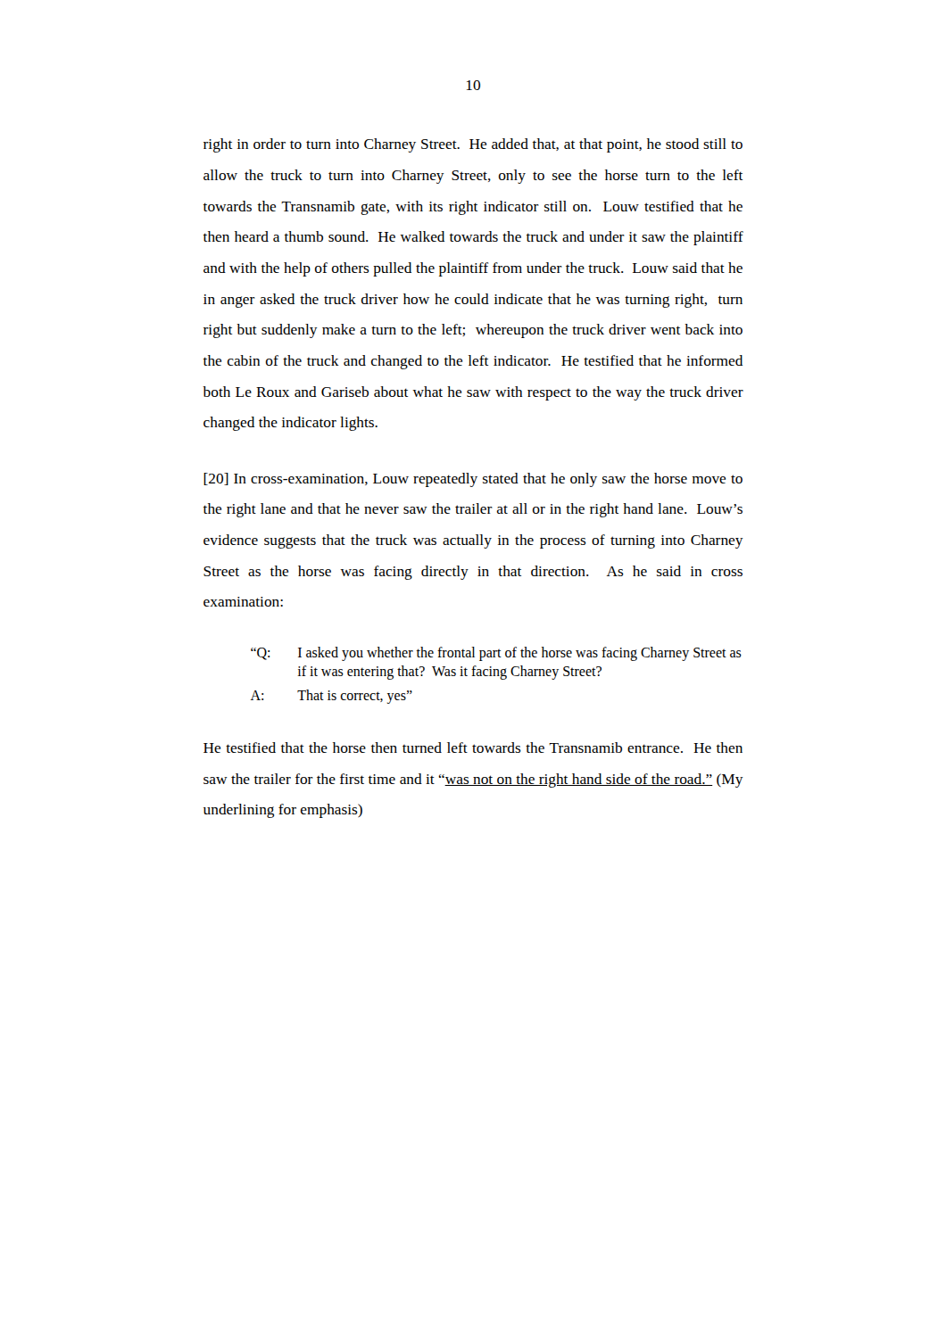10
right in order to turn into Charney Street. He added that, at that point, he stood still to allow the truck to turn into Charney Street, only to see the horse turn to the left towards the Transnamib gate, with its right indicator still on. Louw testified that he then heard a thumb sound. He walked towards the truck and under it saw the plaintiff and with the help of others pulled the plaintiff from under the truck. Louw said that he in anger asked the truck driver how he could indicate that he was turning right, turn right but suddenly make a turn to the left; whereupon the truck driver went back into the cabin of the truck and changed to the left indicator. He testified that he informed both Le Roux and Gariseb about what he saw with respect to the way the truck driver changed the indicator lights.
[20] In cross-examination, Louw repeatedly stated that he only saw the horse move to the right lane and that he never saw the trailer at all or in the right hand lane. Louw’s evidence suggests that the truck was actually in the process of turning into Charney Street as the horse was facing directly in that direction. As he said in cross examination:
| “Q: | I asked you whether the frontal part of the horse was facing Charney Street as if it was entering that? Was it facing Charney Street? |
| A: | That is correct, yes” |
He testified that the horse then turned left towards the Transnamib entrance. He then saw the trailer for the first time and it “was not on the right hand side of the road.” (My underlining for emphasis)